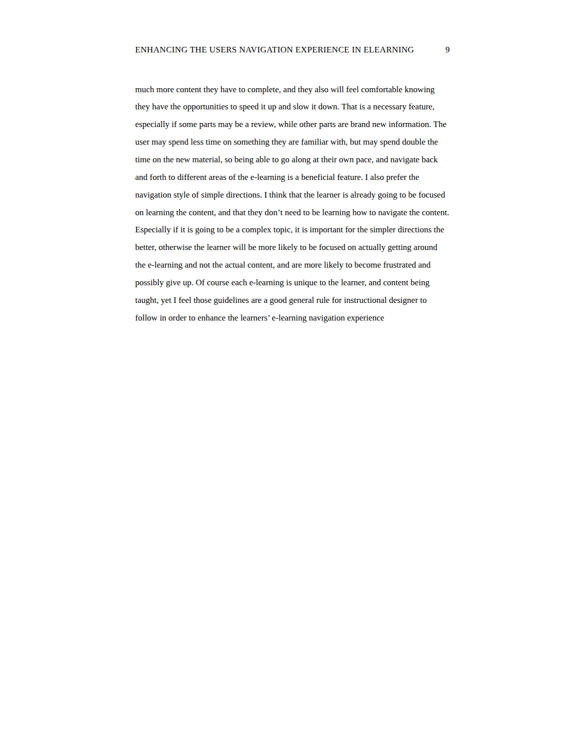Enhancing the Users Navigation Experience in eLearning 9
much more content they have to complete, and they also will feel comfortable knowing they have the opportunities to speed it up and slow it down. That is a necessary feature, especially if some parts may be a review, while other parts are brand new information. The user may spend less time on something they are familiar with, but may spend double the time on the new material, so being able to go along at their own pace, and navigate back and forth to different areas of the e-learning is a beneficial feature. I also prefer the navigation style of simple directions. I think that the learner is already going to be focused on learning the content, and that they don’t need to be learning how to navigate the content. Especially if it is going to be a complex topic, it is important for the simpler directions the better, otherwise the learner will be more likely to be focused on actually getting around the e-learning and not the actual content, and are more likely to become frustrated and possibly give up. Of course each e-learning is unique to the learner, and content being taught, yet I feel those guidelines are a good general rule for instructional designer to follow in order to enhance the learners’ e-learning navigation experience